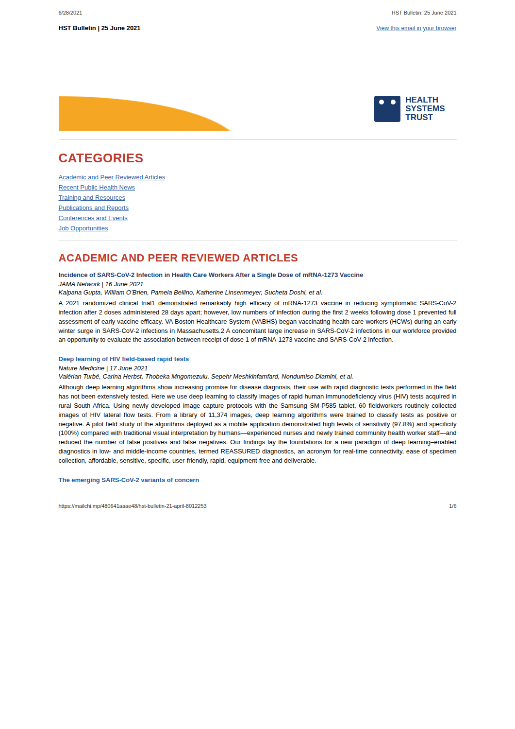6/28/2021 HST Bulletin: 25 June 2021
HST Bulletin | 25 June 2021 View this email in your browser
HST Bulletin
Health
Systems
Trust
CATEGORIES
Academic and Peer Reviewed Articles
Recent Public Health News
Training and Resources
Publications and Reports
Conferences and Events
Job Opportunities
ACADEMIC AND PEER REVIEWED ARTICLES
Incidence of SARS-CoV-2 Infection in Health Care Workers After a Single Dose of mRNA-1273 Vaccine
JAMA Network | 16 June 2021
Kalpana Gupta, William O’Brien, Pamela Bellino, Katherine Linsenmeyer, Sucheta Doshi, et al.
A 2021 randomized clinical trial1 demonstrated remarkably high efficacy of mRNA-1273 vaccine in reducing symptomatic SARS-CoV-2 infection after 2 doses administered 28 days apart; however, low numbers of infection during the first 2 weeks following dose 1 prevented full assessment of early vaccine efficacy. VA Boston Healthcare System (VABHS) began vaccinating health care workers (HCWs) during an early winter surge in SARS-CoV-2 infections in Massachusetts.2 A concomitant large increase in SARS-CoV-2 infections in our workforce provided an opportunity to evaluate the association between receipt of dose 1 of mRNA-1273 vaccine and SARS-CoV-2 infection.
Deep learning of HIV field-based rapid tests
Nature Medicine | 17 June 2021
Valérian Turbé, Carina Herbst, Thobeka Mngomezulu, Sepehr Meshkinfamfard, Nondumiso Dlamini, et al.
Although deep learning algorithms show increasing promise for disease diagnosis, their use with rapid diagnostic tests performed in the field has not been extensively tested. Here we use deep learning to classify images of rapid human immunodeficiency virus (HIV) tests acquired in rural South Africa. Using newly developed image capture protocols with the Samsung SM-P585 tablet, 60 fieldworkers routinely collected images of HIV lateral flow tests. From a library of 11,374 images, deep learning algorithms were trained to classify tests as positive or negative. A pilot field study of the algorithms deployed as a mobile application demonstrated high levels of sensitivity (97.8%) and specificity (100%) compared with traditional visual interpretation by humans—experienced nurses and newly trained community health worker staff—and reduced the number of false positives and false negatives. Our findings lay the foundations for a new paradigm of deep learning–enabled diagnostics in low- and middle-income countries, termed REASSURED diagnostics, an acronym for real-time connectivity, ease of specimen collection, affordable, sensitive, specific, user-friendly, rapid, equipment-free and deliverable.
The emerging SARS-CoV-2 variants of concern
https://mailchi.mp/480641aaae48/hst-bulletin-21-april-8012253 1/6